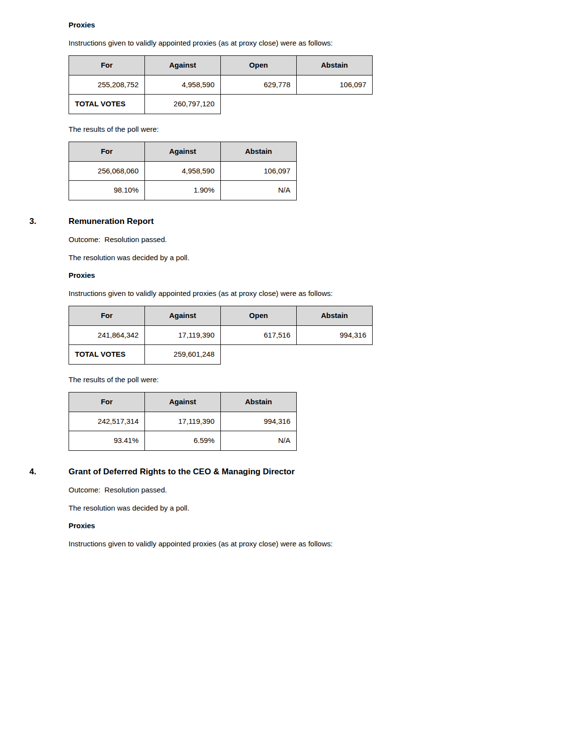Proxies
Instructions given to validly appointed proxies (as at proxy close) were as follows:
| For | Against | Open | Abstain |
| --- | --- | --- | --- |
| 255,208,752 | 4,958,590 | 629,778 | 106,097 |
| TOTAL VOTES | 260,797,120 |
The results of the poll were:
| For | Against | Abstain |
| --- | --- | --- |
| 256,068,060 | 4,958,590 | 106,097 |
| 98.10% | 1.90% | N/A |
3.
Remuneration Report
Outcome: Resolution passed.
The resolution was decided by a poll.
Proxies
Instructions given to validly appointed proxies (as at proxy close) were as follows:
| For | Against | Open | Abstain |
| --- | --- | --- | --- |
| 241,864,342 | 17,119,390 | 617,516 | 994,316 |
| TOTAL VOTES | 259,601,248 |
The results of the poll were:
| For | Against | Abstain |
| --- | --- | --- |
| 242,517,314 | 17,119,390 | 994,316 |
| 93.41% | 6.59% | N/A |
4.
Grant of Deferred Rights to the CEO & Managing Director
Outcome: Resolution passed.
The resolution was decided by a poll.
Proxies
Instructions given to validly appointed proxies (as at proxy close) were as follows: